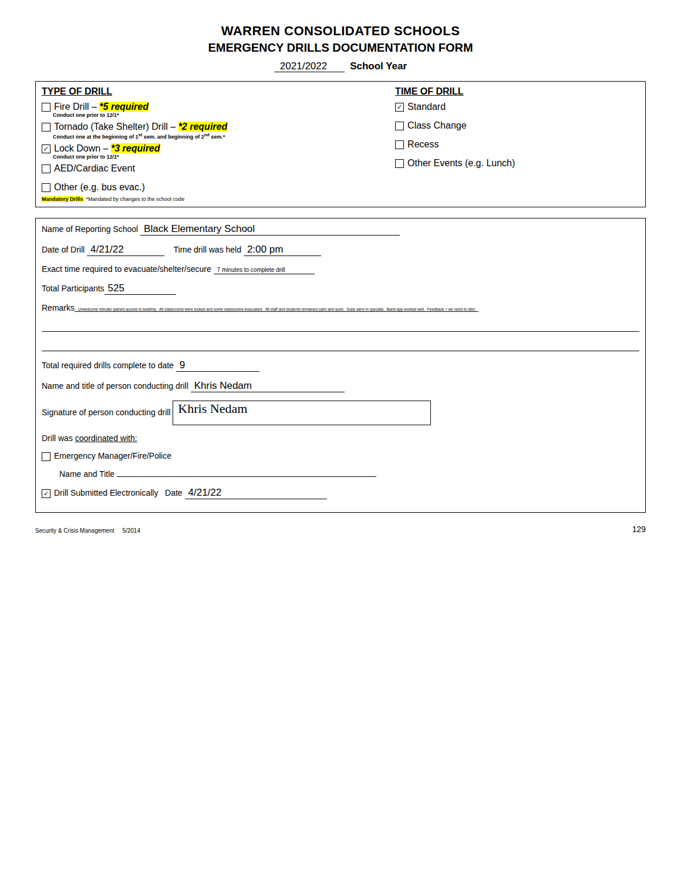WARREN CONSOLIDATED SCHOOLS
EMERGENCY DRILLS DOCUMENTATION FORM
2021/2022 School Year
| TYPE OF DRILL Fire Drill – *5 required Conduct one prior to 12/1* Tornado (Take Shelter) Drill – *2 required Conduct one at the beginning of 1 st sem. and beginning of 2 nd sem.* Lock Down – *3 required Conduct one prior to 12/1* AED/Cardiac Event Other (e.g. bus evac.) Mandatory Drills *Mandated by changes to the school code | TIME OF DRILL Standard Class Change Recess Other Events (e.g. Lunch) |
| Name of Reporting School Black Elementary School Date of Drill 4/21/22 Time drill was held 2:00 pm Exact time required to evacuate/shelter/secure 7 minutes to complete drill Total Participants 525 Remarks Unwelcome intruder gained access to building. All classrooms were locked and some classrooms evacuated. All staff and students remained calm and quiet. Subs were in specials. Band app worked well. Feedback = we need to iden Total required drills complete to date 9 Name and title of person conducting drill Khris Nedam Signature of person conducting drill Khris Nedam Drill was coordinated with: Emergency Manager/Fire/Police Name and Title Drill Submitted Electronically Date 4/21/22 |
Security & Crisis Management 5/2014 129